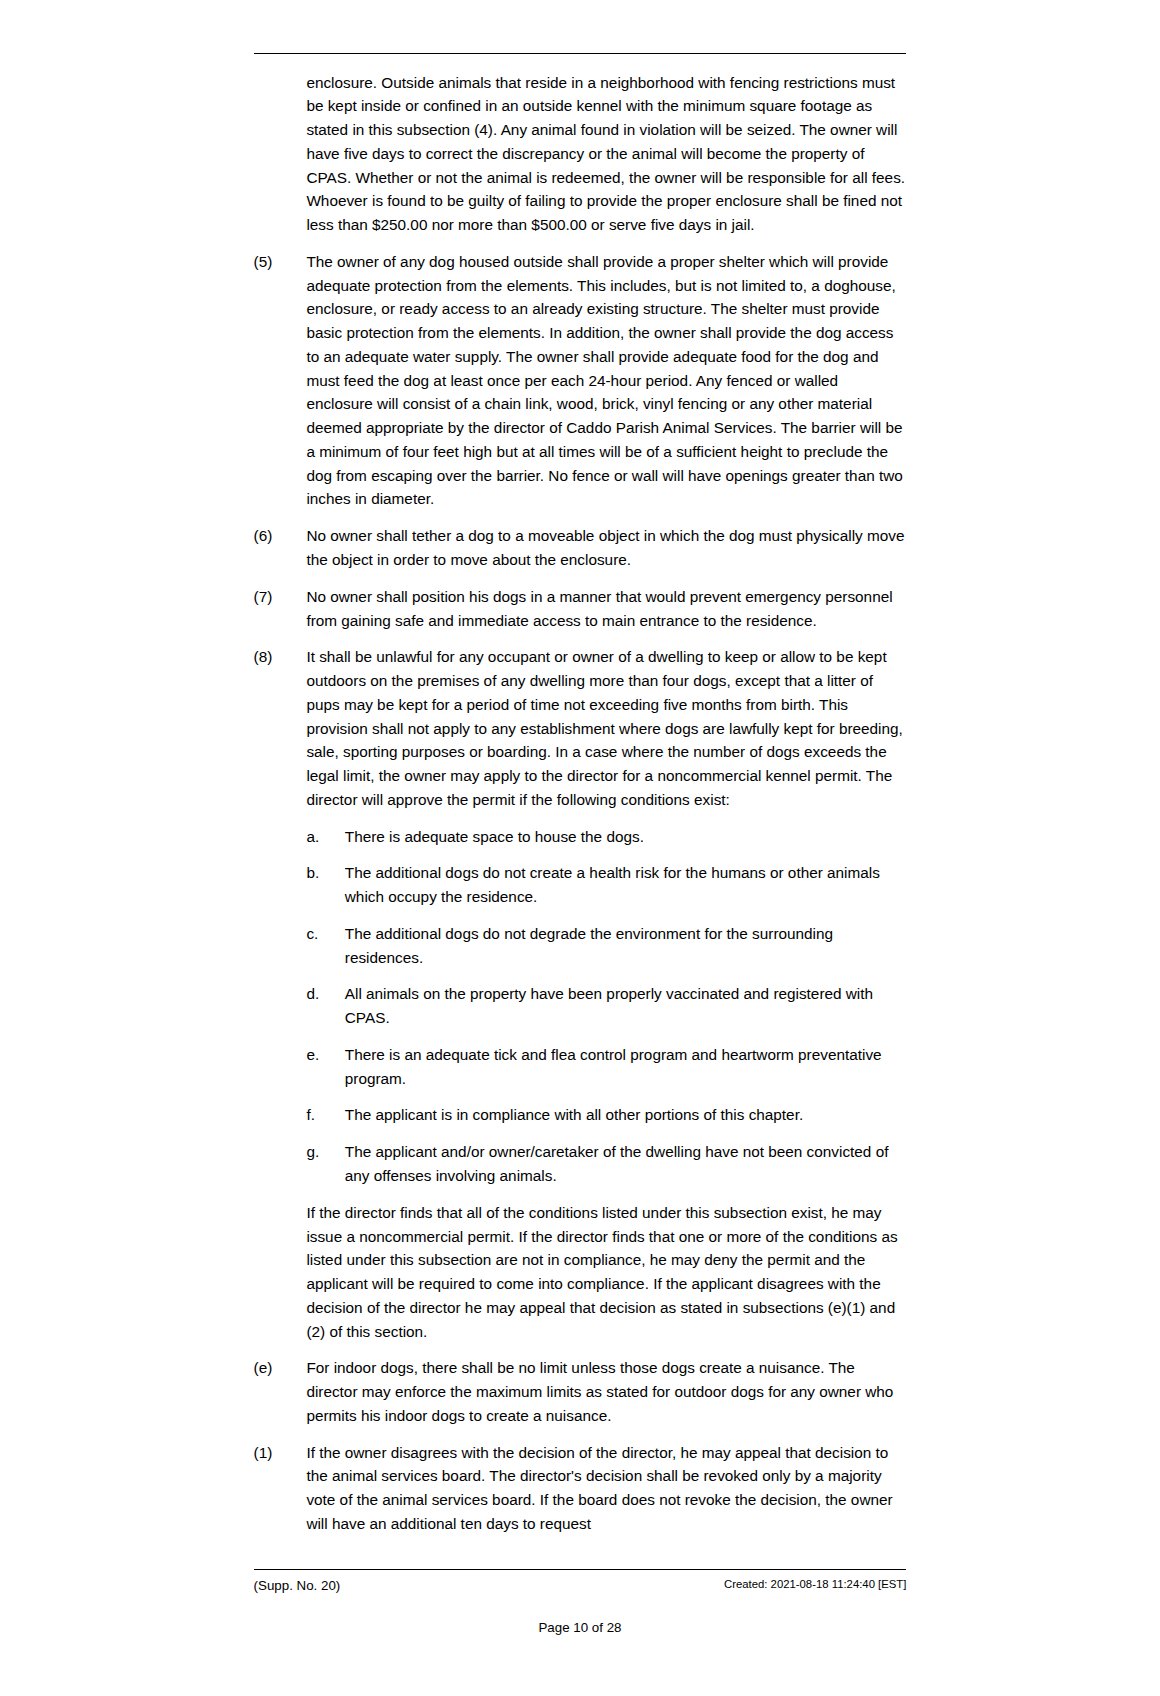enclosure. Outside animals that reside in a neighborhood with fencing restrictions must be kept inside or confined in an outside kennel with the minimum square footage as stated in this subsection (4). Any animal found in violation will be seized. The owner will have five days to correct the discrepancy or the animal will become the property of CPAS. Whether or not the animal is redeemed, the owner will be responsible for all fees. Whoever is found to be guilty of failing to provide the proper enclosure shall be fined not less than $250.00 nor more than $500.00 or serve five days in jail.
(5) The owner of any dog housed outside shall provide a proper shelter which will provide adequate protection from the elements. This includes, but is not limited to, a doghouse, enclosure, or ready access to an already existing structure. The shelter must provide basic protection from the elements. In addition, the owner shall provide the dog access to an adequate water supply. The owner shall provide adequate food for the dog and must feed the dog at least once per each 24-hour period. Any fenced or walled enclosure will consist of a chain link, wood, brick, vinyl fencing or any other material deemed appropriate by the director of Caddo Parish Animal Services. The barrier will be a minimum of four feet high but at all times will be of a sufficient height to preclude the dog from escaping over the barrier. No fence or wall will have openings greater than two inches in diameter.
(6) No owner shall tether a dog to a moveable object in which the dog must physically move the object in order to move about the enclosure.
(7) No owner shall position his dogs in a manner that would prevent emergency personnel from gaining safe and immediate access to main entrance to the residence.
(8) It shall be unlawful for any occupant or owner of a dwelling to keep or allow to be kept outdoors on the premises of any dwelling more than four dogs, except that a litter of pups may be kept for a period of time not exceeding five months from birth. This provision shall not apply to any establishment where dogs are lawfully kept for breeding, sale, sporting purposes or boarding. In a case where the number of dogs exceeds the legal limit, the owner may apply to the director for a noncommercial kennel permit. The director will approve the permit if the following conditions exist:
a. There is adequate space to house the dogs.
b. The additional dogs do not create a health risk for the humans or other animals which occupy the residence.
c. The additional dogs do not degrade the environment for the surrounding residences.
d. All animals on the property have been properly vaccinated and registered with CPAS.
e. There is an adequate tick and flea control program and heartworm preventative program.
f. The applicant is in compliance with all other portions of this chapter.
g. The applicant and/or owner/caretaker of the dwelling have not been convicted of any offenses involving animals.
If the director finds that all of the conditions listed under this subsection exist, he may issue a noncommercial permit. If the director finds that one or more of the conditions as listed under this subsection are not in compliance, he may deny the permit and the applicant will be required to come into compliance. If the applicant disagrees with the decision of the director he may appeal that decision as stated in subsections (e)(1) and (2) of this section.
(e) For indoor dogs, there shall be no limit unless those dogs create a nuisance. The director may enforce the maximum limits as stated for outdoor dogs for any owner who permits his indoor dogs to create a nuisance.
(1) If the owner disagrees with the decision of the director, he may appeal that decision to the animal services board. The director's decision shall be revoked only by a majority vote of the animal services board. If the board does not revoke the decision, the owner will have an additional ten days to request
(Supp. No. 20)
Created: 2021-08-18 11:24:40 [EST]
Page 10 of 28